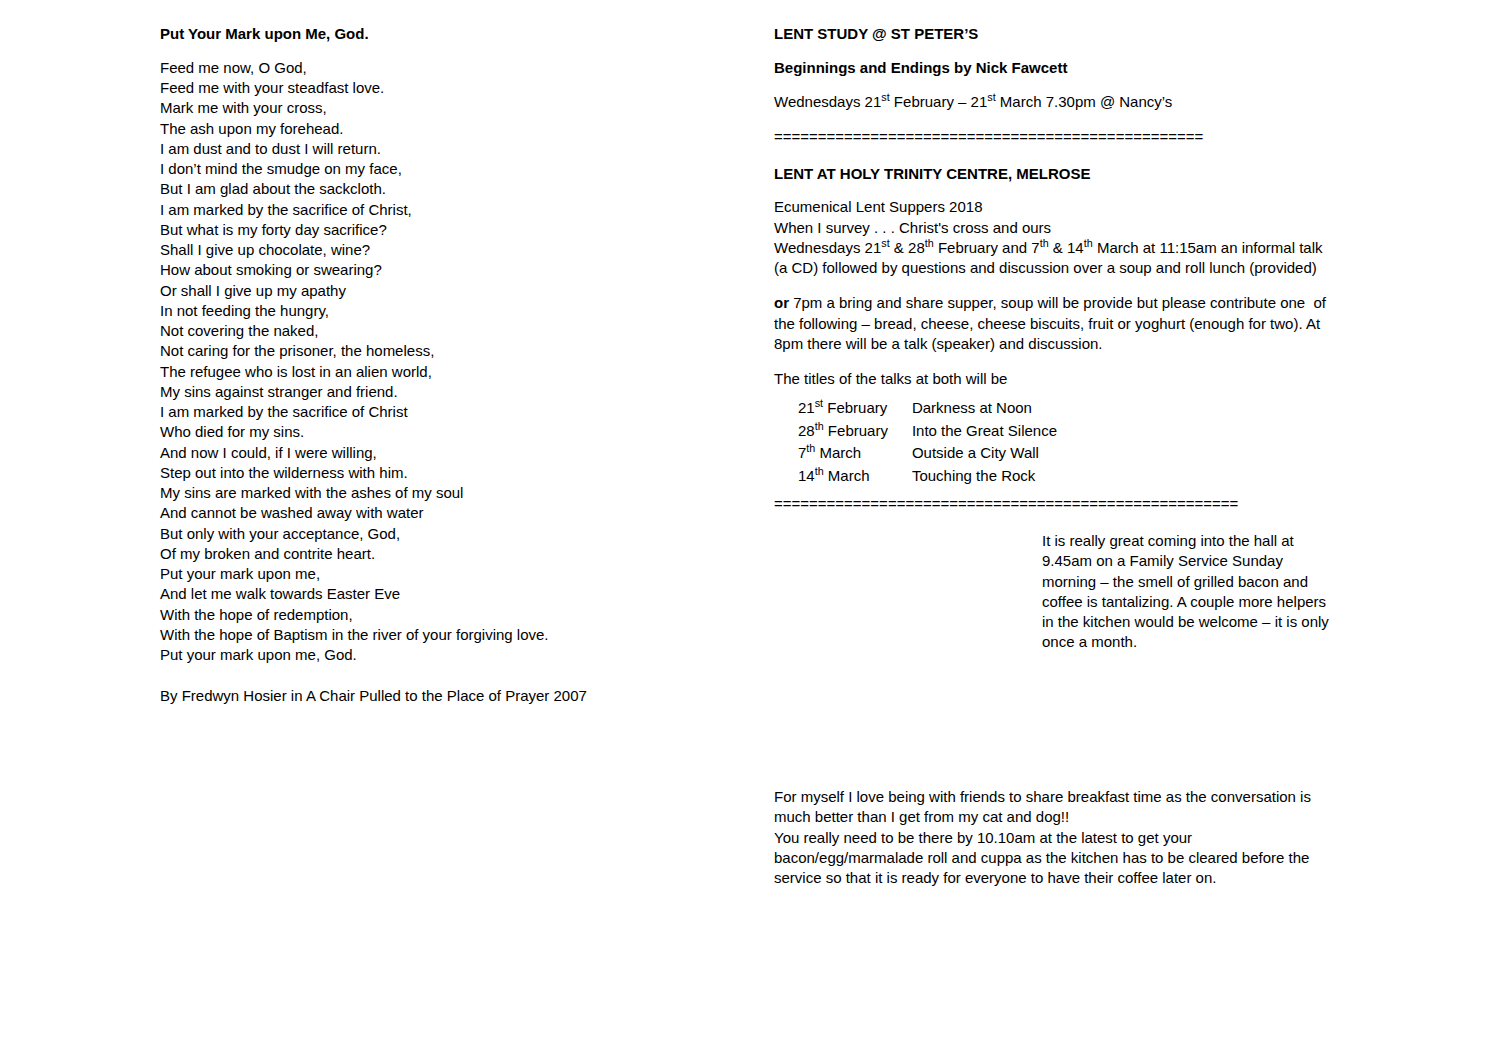Put Your Mark upon Me, God.
Feed me now, O God,
Feed me with your steadfast love.
Mark me with your cross,
The ash upon my forehead.
I am dust and to dust I will return.
I don’t mind the smudge on my face,
But I am glad about the sackcloth.
I am marked by the sacrifice of Christ,
But what is my forty day sacrifice?
Shall I give up chocolate, wine?
How about smoking or swearing?
Or shall I give up my apathy
In not feeding the hungry,
Not covering the naked,
Not caring for the prisoner, the homeless,
The refugee who is lost in an alien world,
My sins against stranger and friend.
I am marked by the sacrifice of Christ
Who died for my sins.
And now I could, if I were willing,
Step out into the wilderness with him.
My sins are marked with the ashes of my soul
And cannot be washed away with water
But only with your acceptance, God,
Of my broken and contrite heart.
Put your mark upon me,
And let me walk towards Easter Eve
With the hope of redemption,
With the hope of Baptism in the river of your forgiving love.
Put your mark upon me, God.
By Fredwyn Hosier in A Chair Pulled to the Place of Prayer 2007
LENT STUDY @ ST PETER’S
Beginnings and Endings by Nick Fawcett
Wednesdays 21st February – 21st March 7.30pm @ Nancy’s
=================================================
LENT AT HOLY TRINITY CENTRE, MELROSE
Ecumenical Lent Suppers 2018
When I survey . . . Christ's cross and ours
Wednesdays 21st & 28th February and 7th & 14th March at 11:15am an informal talk (a CD) followed by questions and discussion over a soup and roll lunch (provided)
or 7pm a bring and share supper, soup will be provide but please contribute one of the following – bread, cheese, cheese biscuits, fruit or yoghurt (enough for two). At 8pm there will be a talk (speaker) and discussion.
The titles of the talks at both will be
| 21 st February | Darkness at Noon |
| 28 th February | Into the Great Silence |
| 7 th March | Outside a City Wall |
| 14 th March | Touching the Rock |
=====================================================
It is really great coming into the hall at 9.45am on a Family Service Sunday morning – the smell of grilled bacon and coffee is tantalizing. A couple more helpers in the kitchen would be welcome – it is only once a month.
For myself I love being with friends to share breakfast time as the conversation is much better than I get from my cat and dog!!
You really need to be there by 10.10am at the latest to get your bacon/egg/marmalade roll and cuppa as the kitchen has to be cleared before the service so that it is ready for everyone to have their coffee later on.